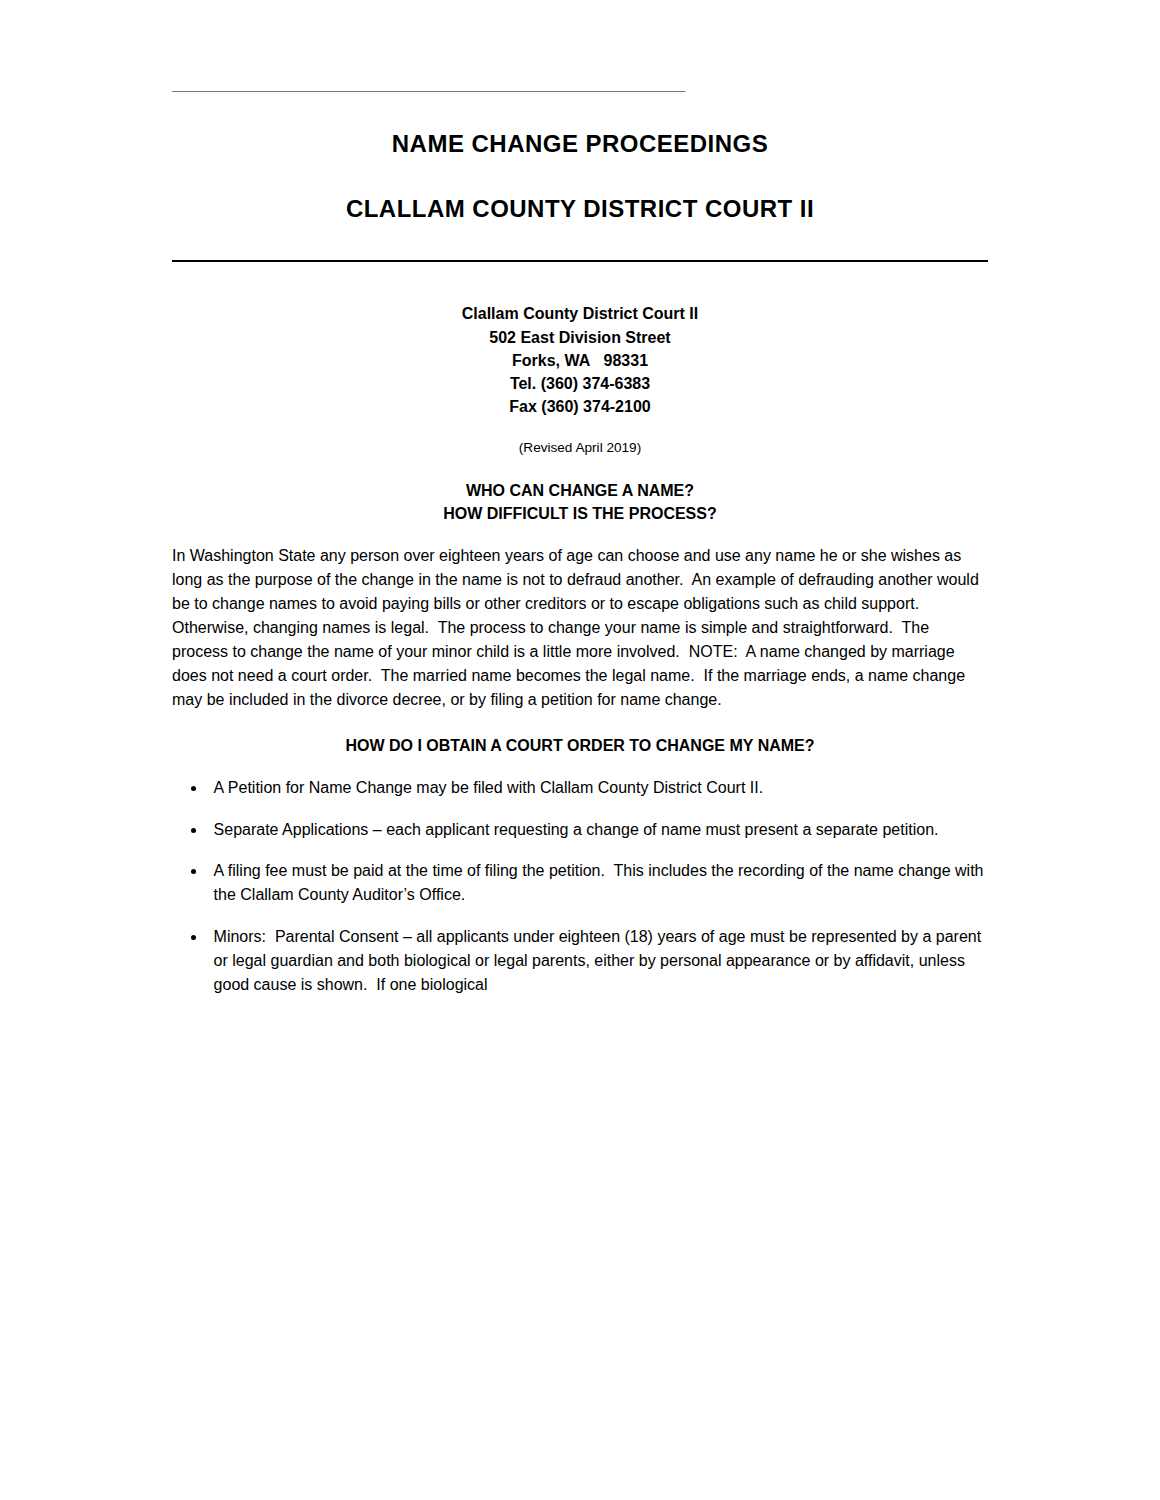_______________________________________________________
NAME CHANGE PROCEEDINGS
CLALLAM COUNTY DISTRICT COURT II
Clallam County District Court II
502 East Division Street
Forks, WA 98331
Tel. (360) 374-6383
Fax (360) 374-2100
(Revised April 2019)
WHO CAN CHANGE A NAME?
HOW DIFFICULT IS THE PROCESS?
In Washington State any person over eighteen years of age can choose and use any name he or she wishes as long as the purpose of the change in the name is not to defraud another. An example of defrauding another would be to change names to avoid paying bills or other creditors or to escape obligations such as child support. Otherwise, changing names is legal. The process to change your name is simple and straightforward. The process to change the name of your minor child is a little more involved. NOTE: A name changed by marriage does not need a court order. The married name becomes the legal name. If the marriage ends, a name change may be included in the divorce decree, or by filing a petition for name change.
HOW DO I OBTAIN A COURT ORDER TO CHANGE MY NAME?
A Petition for Name Change may be filed with Clallam County District Court II.
Separate Applications – each applicant requesting a change of name must present a separate petition.
A filing fee must be paid at the time of filing the petition. This includes the recording of the name change with the Clallam County Auditor’s Office.
Minors: Parental Consent – all applicants under eighteen (18) years of age must be represented by a parent or legal guardian and both biological or legal parents, either by personal appearance or by affidavit, unless good cause is shown. If one biological